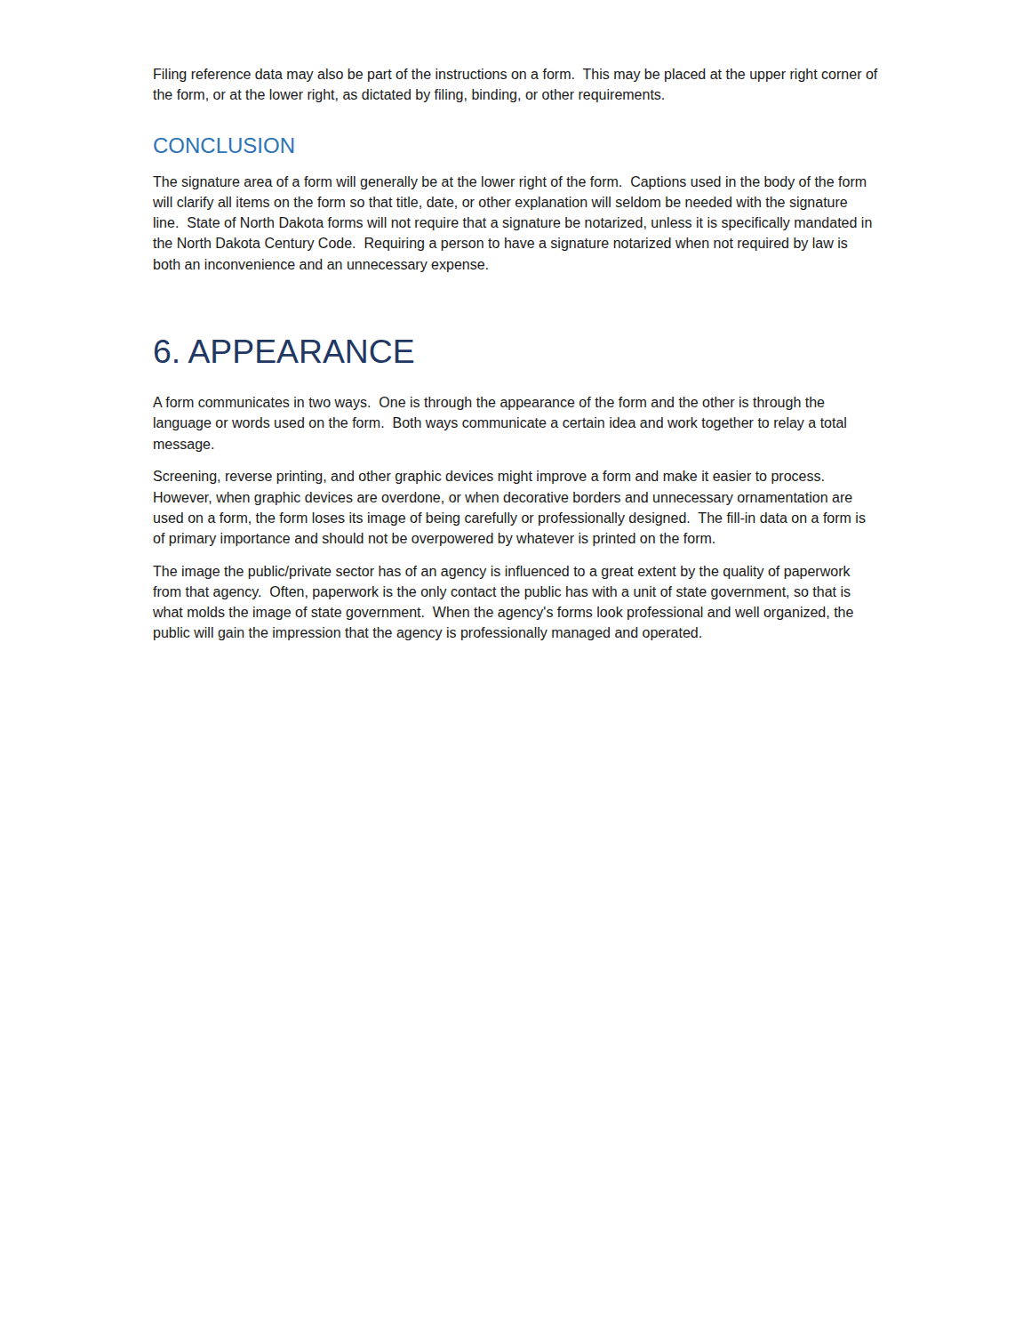Filing reference data may also be part of the instructions on a form. This may be placed at the upper right corner of the form, or at the lower right, as dictated by filing, binding, or other requirements.
CONCLUSION
The signature area of a form will generally be at the lower right of the form. Captions used in the body of the form will clarify all items on the form so that title, date, or other explanation will seldom be needed with the signature line. State of North Dakota forms will not require that a signature be notarized, unless it is specifically mandated in the North Dakota Century Code. Requiring a person to have a signature notarized when not required by law is both an inconvenience and an unnecessary expense.
6. APPEARANCE
A form communicates in two ways. One is through the appearance of the form and the other is through the language or words used on the form. Both ways communicate a certain idea and work together to relay a total message.
Screening, reverse printing, and other graphic devices might improve a form and make it easier to process. However, when graphic devices are overdone, or when decorative borders and unnecessary ornamentation are used on a form, the form loses its image of being carefully or professionally designed. The fill-in data on a form is of primary importance and should not be overpowered by whatever is printed on the form.
The image the public/private sector has of an agency is influenced to a great extent by the quality of paperwork from that agency. Often, paperwork is the only contact the public has with a unit of state government, so that is what molds the image of state government. When the agency's forms look professional and well organized, the public will gain the impression that the agency is professionally managed and operated.